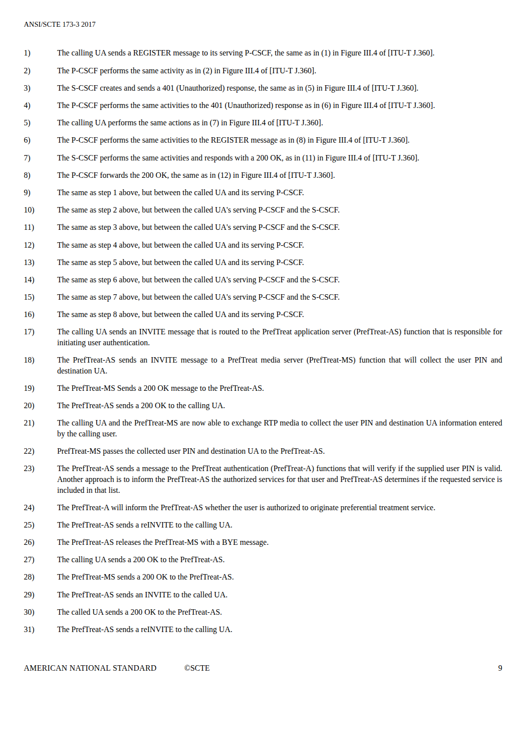ANSI/SCTE 173-3 2017
1) The calling UA sends a REGISTER message to its serving P-CSCF, the same as in (1) in Figure III.4 of [ITU-T J.360].
2) The P-CSCF performs the same activity as in (2) in Figure III.4 of [ITU-T J.360].
3) The S-CSCF creates and sends a 401 (Unauthorized) response, the same as in (5) in Figure III.4 of [ITU-T J.360].
4) The P-CSCF performs the same activities to the 401 (Unauthorized) response as in (6) in Figure III.4 of [ITU-T J.360].
5) The calling UA performs the same actions as in (7) in Figure III.4 of [ITU-T J.360].
6) The P-CSCF performs the same activities to the REGISTER message as in (8) in Figure III.4 of [ITU-T J.360].
7) The S-CSCF performs the same activities and responds with a 200 OK, as in (11) in Figure III.4 of [ITU-T J.360].
8) The P-CSCF forwards the 200 OK, the same as in (12) in Figure III.4 of [ITU-T J.360].
9) The same as step 1 above, but between the called UA and its serving P-CSCF.
10) The same as step 2 above, but between the called UA's serving P-CSCF and the S-CSCF.
11) The same as step 3 above, but between the called UA's serving P-CSCF and the S-CSCF.
12) The same as step 4 above, but between the called UA and its serving P-CSCF.
13) The same as step 5 above, but between the called UA and its serving P-CSCF.
14) The same as step 6 above, but between the called UA's serving P-CSCF and the S-CSCF.
15) The same as step 7 above, but between the called UA's serving P-CSCF and the S-CSCF.
16) The same as step 8 above, but between the called UA and its serving P-CSCF.
17) The calling UA sends an INVITE message that is routed to the PrefTreat application server (PrefTreat-AS) function that is responsible for initiating user authentication.
18) The PrefTreat-AS sends an INVITE message to a PrefTreat media server (PrefTreat-MS) function that will collect the user PIN and destination UA.
19) The PrefTreat-MS Sends a 200 OK message to the PrefTreat-AS.
20) The PrefTreat-AS sends a 200 OK to the calling UA.
21) The calling UA and the PrefTreat-MS are now able to exchange RTP media to collect the user PIN and destination UA information entered by the calling user.
22) PrefTreat-MS passes the collected user PIN and destination UA to the PrefTreat-AS.
23) The PrefTreat-AS sends a message to the PrefTreat authentication (PrefTreat-A) functions that will verify if the supplied user PIN is valid. Another approach is to inform the PrefTreat-AS the authorized services for that user and PrefTreat-AS determines if the requested service is included in that list.
24) The PrefTreat-A will inform the PrefTreat-AS whether the user is authorized to originate preferential treatment service.
25) The PrefTreat-AS sends a reINVITE to the calling UA.
26) The PrefTreat-AS releases the PrefTreat-MS with a BYE message.
27) The calling UA sends a 200 OK to the PrefTreat-AS.
28) The PrefTreat-MS sends a 200 OK to the PrefTreat-AS.
29) The PrefTreat-AS sends an INVITE to the called UA.
30) The called UA sends a 200 OK to the PrefTreat-AS.
31) The PrefTreat-AS sends a reINVITE to the calling UA.
AMERICAN NATIONAL STANDARD ©SCTE 9